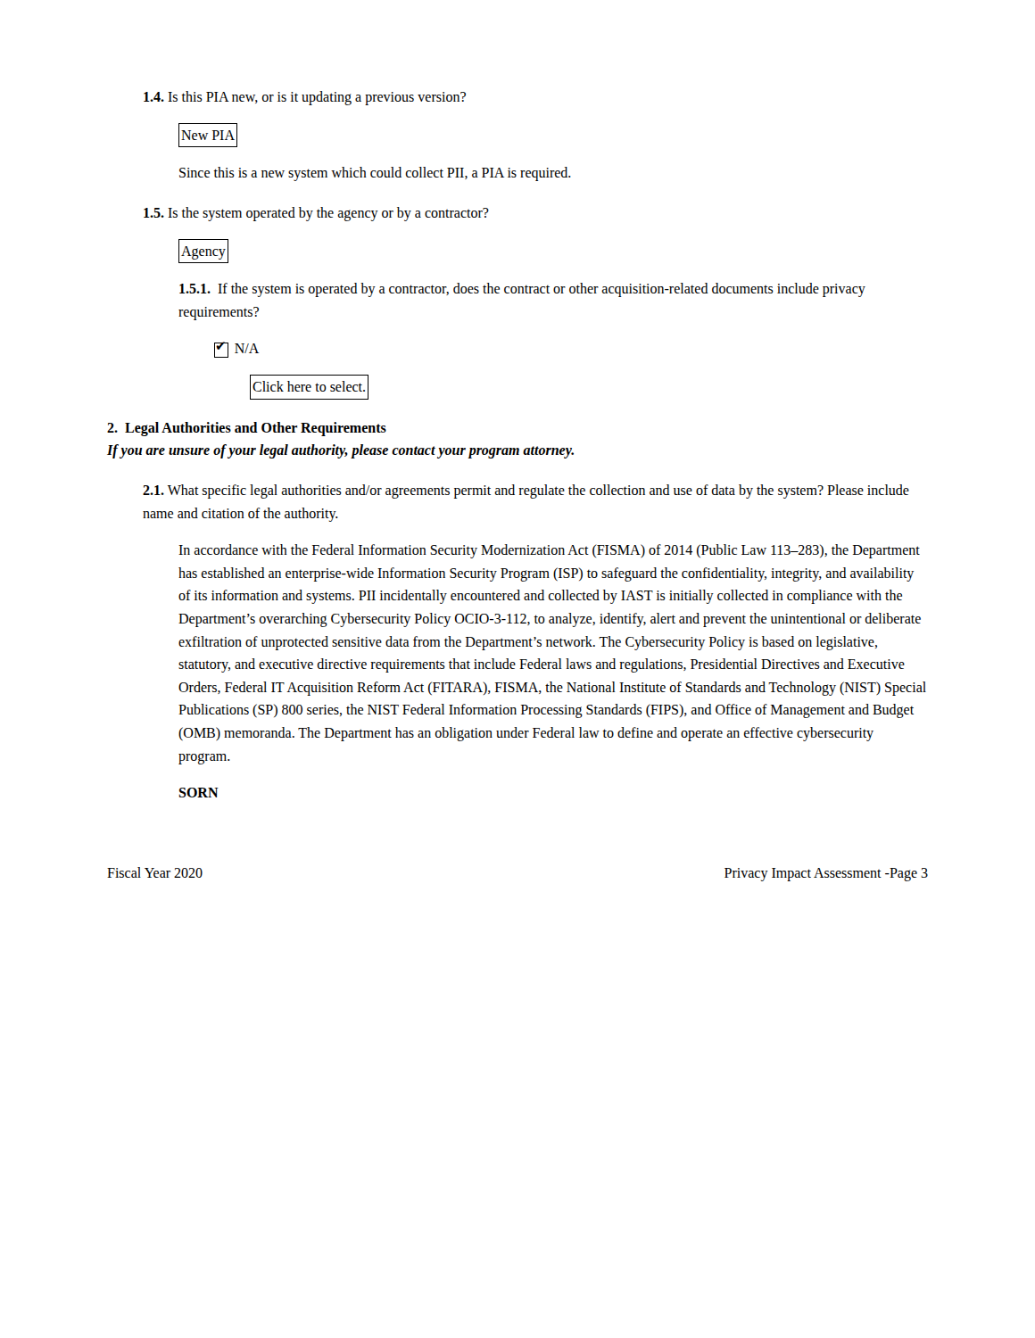1.4. Is this PIA new, or is it updating a previous version?
New PIA
Since this is a new system which could collect PII, a PIA is required.
1.5. Is the system operated by the agency or by a contractor?
Agency
1.5.1. If the system is operated by a contractor, does the contract or other acquisition-related documents include privacy requirements?
N/A
Click here to select.
2. Legal Authorities and Other Requirements
If you are unsure of your legal authority, please contact your program attorney.
2.1. What specific legal authorities and/or agreements permit and regulate the collection and use of data by the system? Please include name and citation of the authority.
In accordance with the Federal Information Security Modernization Act (FISMA) of 2014 (Public Law 113–283), the Department has established an enterprise-wide Information Security Program (ISP) to safeguard the confidentiality, integrity, and availability of its information and systems. PII incidentally encountered and collected by IAST is initially collected in compliance with the Department’s overarching Cybersecurity Policy OCIO-3-112, to analyze, identify, alert and prevent the unintentional or deliberate exfiltration of unprotected sensitive data from the Department’s network. The Cybersecurity Policy is based on legislative, statutory, and executive directive requirements that include Federal laws and regulations, Presidential Directives and Executive Orders, Federal IT Acquisition Reform Act (FITARA), FISMA, the National Institute of Standards and Technology (NIST) Special Publications (SP) 800 series, the NIST Federal Information Processing Standards (FIPS), and Office of Management and Budget (OMB) memoranda. The Department has an obligation under Federal law to define and operate an effective cybersecurity program.
SORN
Fiscal Year 2020 Privacy Impact Assessment -Page 3